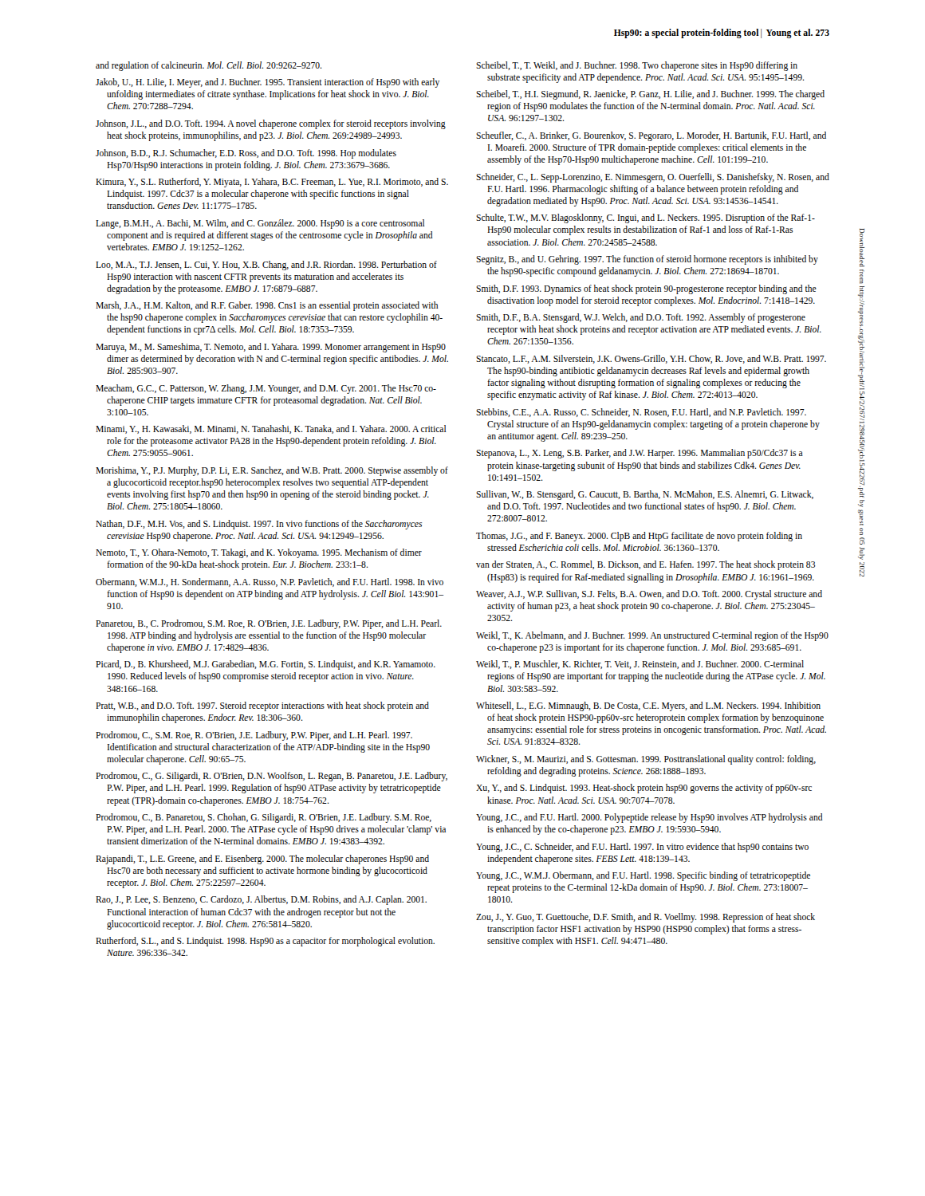Hsp90: a special protein-folding tool| Young et al. 273
and regulation of calcineurin. Mol. Cell. Biol. 20:9262–9270.
Jakob, U., H. Lilie, I. Meyer, and J. Buchner. 1995. Transient interaction of Hsp90 with early unfolding intermediates of citrate synthase. Implications for heat shock in vivo. J. Biol. Chem. 270:7288–7294.
Johnson, J.L., and D.O. Toft. 1994. A novel chaperone complex for steroid receptors involving heat shock proteins, immunophilins, and p23. J. Biol. Chem. 269:24989–24993.
Johnson, B.D., R.J. Schumacher, E.D. Ross, and D.O. Toft. 1998. Hop modulates Hsp70/Hsp90 interactions in protein folding. J. Biol. Chem. 273:3679–3686.
Kimura, Y., S.L. Rutherford, Y. Miyata, I. Yahara, B.C. Freeman, L. Yue, R.I. Morimoto, and S. Lindquist. 1997. Cdc37 is a molecular chaperone with specific functions in signal transduction. Genes Dev. 11:1775–1785.
Lange, B.M.H., A. Bachi, M. Wilm, and C. González. 2000. Hsp90 is a core centrosomal component and is required at different stages of the centrosome cycle in Drosophila and vertebrates. EMBO J. 19:1252–1262.
Loo, M.A., T.J. Jensen, L. Cui, Y. Hou, X.B. Chang, and J.R. Riordan. 1998. Perturbation of Hsp90 interaction with nascent CFTR prevents its maturation and accelerates its degradation by the proteasome. EMBO J. 17:6879–6887.
Marsh, J.A., H.M. Kalton, and R.F. Gaber. 1998. Cns1 is an essential protein associated with the hsp90 chaperone complex in Saccharomyces cerevisiae that can restore cyclophilin 40-dependent functions in cpr7Δ cells. Mol. Cell. Biol. 18:7353–7359.
Maruya, M., M. Sameshima, T. Nemoto, and I. Yahara. 1999. Monomer arrangement in Hsp90 dimer as determined by decoration with N and C-terminal region specific antibodies. J. Mol. Biol. 285:903–907.
Meacham, G.C., C. Patterson, W. Zhang, J.M. Younger, and D.M. Cyr. 2001. The Hsc70 co-chaperone CHIP targets immature CFTR for proteasomal degradation. Nat. Cell Biol. 3:100–105.
Minami, Y., H. Kawasaki, M. Minami, N. Tanahashi, K. Tanaka, and I. Yahara. 2000. A critical role for the proteasome activator PA28 in the Hsp90-dependent protein refolding. J. Biol. Chem. 275:9055–9061.
Morishima, Y., P.J. Murphy, D.P. Li, E.R. Sanchez, and W.B. Pratt. 2000. Stepwise assembly of a glucocorticoid receptor.hsp90 heterocomplex resolves two sequential ATP-dependent events involving first hsp70 and then hsp90 in opening of the steroid binding pocket. J. Biol. Chem. 275:18054–18060.
Nathan, D.F., M.H. Vos, and S. Lindquist. 1997. In vivo functions of the Saccharomyces cerevisiae Hsp90 chaperone. Proc. Natl. Acad. Sci. USA. 94:12949–12956.
Nemoto, T., Y. Ohara-Nemoto, T. Takagi, and K. Yokoyama. 1995. Mechanism of dimer formation of the 90-kDa heat-shock protein. Eur. J. Biochem. 233:1–8.
Obermann, W.M.J., H. Sondermann, A.A. Russo, N.P. Pavletich, and F.U. Hartl. 1998. In vivo function of Hsp90 is dependent on ATP binding and ATP hydrolysis. J. Cell Biol. 143:901–910.
Panaretou, B., C. Prodromou, S.M. Roe, R. O'Brien, J.E. Ladbury, P.W. Piper, and L.H. Pearl. 1998. ATP binding and hydrolysis are essential to the function of the Hsp90 molecular chaperone in vivo. EMBO J. 17:4829–4836.
Picard, D., B. Khursheed, M.J. Garabedian, M.G. Fortin, S. Lindquist, and K.R. Yamamoto. 1990. Reduced levels of hsp90 compromise steroid receptor action in vivo. Nature. 348:166–168.
Pratt, W.B., and D.O. Toft. 1997. Steroid receptor interactions with heat shock protein and immunophilin chaperones. Endocr. Rev. 18:306–360.
Prodromou, C., S.M. Roe, R. O'Brien, J.E. Ladbury, P.W. Piper, and L.H. Pearl. 1997. Identification and structural characterization of the ATP/ADP-binding site in the Hsp90 molecular chaperone. Cell. 90:65–75.
Prodromou, C., G. Siligardi, R. O'Brien, D.N. Woolfson, L. Regan, B. Panaretou, J.E. Ladbury, P.W. Piper, and L.H. Pearl. 1999. Regulation of hsp90 ATPase activity by tetratricopeptide repeat (TPR)-domain co-chaperones. EMBO J. 18:754–762.
Prodromou, C., B. Panaretou, S. Chohan, G. Siligardi, R. O'Brien, J.E. Ladbury. S.M. Roe, P.W. Piper, and L.H. Pearl. 2000. The ATPase cycle of Hsp90 drives a molecular 'clamp' via transient dimerization of the N-terminal domains. EMBO J. 19:4383–4392.
Rajapandi, T., L.E. Greene, and E. Eisenberg. 2000. The molecular chaperones Hsp90 and Hsc70 are both necessary and sufficient to activate hormone binding by glucocorticoid receptor. J. Biol. Chem. 275:22597–22604.
Rao, J., P. Lee, S. Benzeno, C. Cardozo, J. Albertus, D.M. Robins, and A.J. Caplan. 2001. Functional interaction of human Cdc37 with the androgen receptor but not the glucocorticoid receptor. J. Biol. Chem. 276:5814–5820.
Rutherford, S.L., and S. Lindquist. 1998. Hsp90 as a capacitor for morphological evolution. Nature. 396:336–342.
Scheibel, T., T. Weikl, and J. Buchner. 1998. Two chaperone sites in Hsp90 differing in substrate specificity and ATP dependence. Proc. Natl. Acad. Sci. USA. 95:1495–1499.
Scheibel, T., H.I. Siegmund, R. Jaenicke, P. Ganz, H. Lilie, and J. Buchner. 1999. The charged region of Hsp90 modulates the function of the N-terminal domain. Proc. Natl. Acad. Sci. USA. 96:1297–1302.
Scheufler, C., A. Brinker, G. Bourenkov, S. Pegoraro, L. Moroder, H. Bartunik, F.U. Hartl, and I. Moarefi. 2000. Structure of TPR domain-peptide complexes: critical elements in the assembly of the Hsp70-Hsp90 multichaperone machine. Cell. 101:199–210.
Schneider, C., L. Sepp-Lorenzino, E. Nimmesgern, O. Ouerfelli, S. Danishefsky, N. Rosen, and F.U. Hartl. 1996. Pharmacologic shifting of a balance between protein refolding and degradation mediated by Hsp90. Proc. Natl. Acad. Sci. USA. 93:14536–14541.
Schulte, T.W., M.V. Blagosklonny, C. Ingui, and L. Neckers. 1995. Disruption of the Raf-1-Hsp90 molecular complex results in destabilization of Raf-1 and loss of Raf-1-Ras association. J. Biol. Chem. 270:24585–24588.
Segnitz, B., and U. Gehring. 1997. The function of steroid hormone receptors is inhibited by the hsp90-specific compound geldanamycin. J. Biol. Chem. 272:18694–18701.
Smith, D.F. 1993. Dynamics of heat shock protein 90-progesterone receptor binding and the disactivation loop model for steroid receptor complexes. Mol. Endocrinol. 7:1418–1429.
Smith, D.F., B.A. Stensgard, W.J. Welch, and D.O. Toft. 1992. Assembly of progesterone receptor with heat shock proteins and receptor activation are ATP mediated events. J. Biol. Chem. 267:1350–1356.
Stancato, L.F., A.M. Silverstein, J.K. Owens-Grillo, Y.H. Chow, R. Jove, and W.B. Pratt. 1997. The hsp90-binding antibiotic geldanamycin decreases Raf levels and epidermal growth factor signaling without disrupting formation of signaling complexes or reducing the specific enzymatic activity of Raf kinase. J. Biol. Chem. 272:4013–4020.
Stebbins, C.E., A.A. Russo, C. Schneider, N. Rosen, F.U. Hartl, and N.P. Pavletich. 1997. Crystal structure of an Hsp90-geldanamycin complex: targeting of a protein chaperone by an antitumor agent. Cell. 89:239–250.
Stepanova, L., X. Leng, S.B. Parker, and J.W. Harper. 1996. Mammalian p50/Cdc37 is a protein kinase-targeting subunit of Hsp90 that binds and stabilizes Cdk4. Genes Dev. 10:1491–1502.
Sullivan, W., B. Stensgard, G. Caucutt, B. Bartha, N. McMahon, E.S. Alnemri, G. Litwack, and D.O. Toft. 1997. Nucleotides and two functional states of hsp90. J. Biol. Chem. 272:8007–8012.
Thomas, J.G., and F. Baneyx. 2000. ClpB and HtpG facilitate de novo protein folding in stressed Escherichia coli cells. Mol. Microbiol. 36:1360–1370.
van der Straten, A., C. Rommel, B. Dickson, and E. Hafen. 1997. The heat shock protein 83 (Hsp83) is required for Raf-mediated signalling in Drosophila. EMBO J. 16:1961–1969.
Weaver, A.J., W.P. Sullivan, S.J. Felts, B.A. Owen, and D.O. Toft. 2000. Crystal structure and activity of human p23, a heat shock protein 90 co-chaperone. J. Biol. Chem. 275:23045–23052.
Weikl, T., K. Abelmann, and J. Buchner. 1999. An unstructured C-terminal region of the Hsp90 co-chaperone p23 is important for its chaperone function. J. Mol. Biol. 293:685–691.
Weikl, T., P. Muschler, K. Richter, T. Veit, J. Reinstein, and J. Buchner. 2000. C-terminal regions of Hsp90 are important for trapping the nucleotide during the ATPase cycle. J. Mol. Biol. 303:583–592.
Whitesell, L., E.G. Mimnaugh, B. De Costa, C.E. Myers, and L.M. Neckers. 1994. Inhibition of heat shock protein HSP90-pp60v-src heteroprotein complex formation by benzoquinone ansamycins: essential role for stress proteins in oncogenic transformation. Proc. Natl. Acad. Sci. USA. 91:8324–8328.
Wickner, S., M. Maurizi, and S. Gottesman. 1999. Posttranslational quality control: folding, refolding and degrading proteins. Science. 268:1888–1893.
Xu, Y., and S. Lindquist. 1993. Heat-shock protein hsp90 governs the activity of pp60v-src kinase. Proc. Natl. Acad. Sci. USA. 90:7074–7078.
Young, J.C., and F.U. Hartl. 2000. Polypeptide release by Hsp90 involves ATP hydrolysis and is enhanced by the co-chaperone p23. EMBO J. 19:5930–5940.
Young, J.C., C. Schneider, and F.U. Hartl. 1997. In vitro evidence that hsp90 contains two independent chaperone sites. FEBS Lett. 418:139–143.
Young, J.C., W.M.J. Obermann, and F.U. Hartl. 1998. Specific binding of tetratricopeptide repeat proteins to the C-terminal 12-kDa domain of Hsp90. J. Biol. Chem. 273:18007–18010.
Zou, J., Y. Guo, T. Guettouche, D.F. Smith, and R. Voellmy. 1998. Repression of heat shock transcription factor HSF1 activation by HSP90 (HSP90 complex) that forms a stress-sensitive complex with HSF1. Cell. 94:471–480.
Downloaded from http://rupress.org/jcb/article-pdf/154/2/267/1298450/jcb1542267.pdf by guest on 05 July 2022